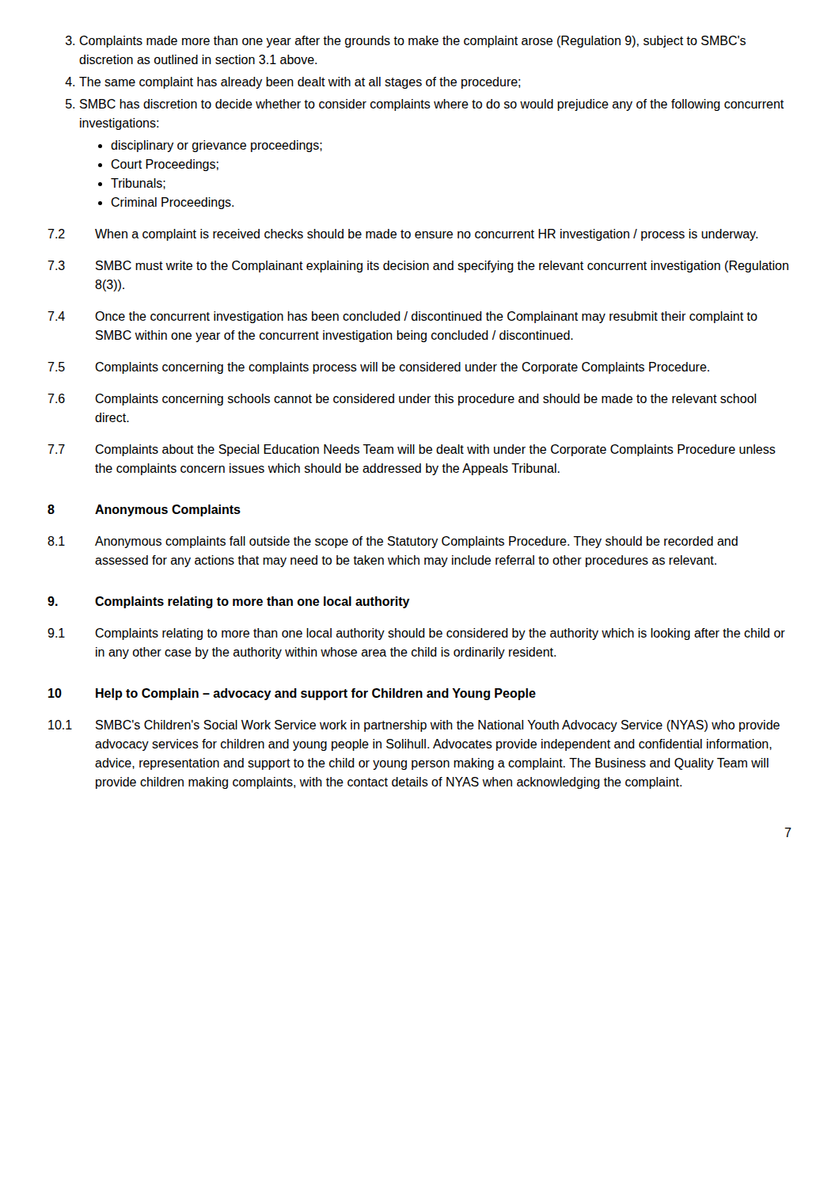Complaints made more than one year after the grounds to make the complaint arose (Regulation 9), subject to SMBC's discretion as outlined in section 3.1 above.
The same complaint has already been dealt with at all stages of the procedure;
SMBC has discretion to decide whether to consider complaints where to do so would prejudice any of the following concurrent investigations:
disciplinary or grievance proceedings;
Court Proceedings;
Tribunals;
Criminal Proceedings.
7.2
When a complaint is received checks should be made to ensure no concurrent HR investigation / process is underway.
7.3
SMBC must write to the Complainant explaining its decision and specifying the relevant concurrent investigation (Regulation 8(3)).
7.4
Once the concurrent investigation has been concluded / discontinued the Complainant may resubmit their complaint to SMBC within one year of the concurrent investigation being concluded / discontinued.
7.5
Complaints concerning the complaints process will be considered under the Corporate Complaints Procedure.
7.6
Complaints concerning schools cannot be considered under this procedure and should be made to the relevant school direct.
7.7
Complaints about the Special Education Needs Team will be dealt with under the Corporate Complaints Procedure unless the complaints concern issues which should be addressed by the Appeals Tribunal.
8
Anonymous Complaints
8.1
Anonymous complaints fall outside the scope of the Statutory Complaints Procedure. They should be recorded and assessed for any actions that may need to be taken which may include referral to other procedures as relevant.
9.
Complaints relating to more than one local authority
9.1
Complaints relating to more than one local authority should be considered by the authority which is looking after the child or in any other case by the authority within whose area the child is ordinarily resident.
10
Help to Complain – advocacy and support for Children and Young People
10.1
SMBC's Children's Social Work Service work in partnership with the National Youth Advocacy Service (NYAS) who provide advocacy services for children and young people in Solihull. Advocates provide independent and confidential information, advice, representation and support to the child or young person making a complaint. The Business and Quality Team will provide children making complaints, with the contact details of NYAS when acknowledging the complaint.
7